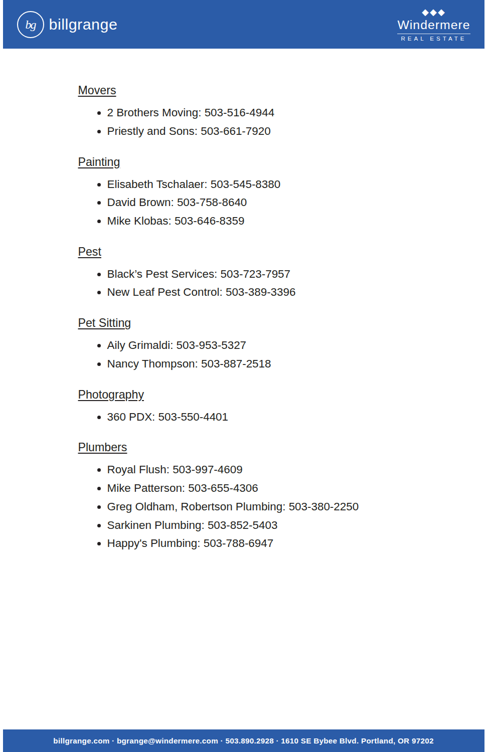bg
billgrange
◆◆◆
Windermere
REAL ESTATE
Movers
2 Brothers Moving: 503-516-4944
Priestly and Sons: 503-661-7920
Painting
Elisabeth Tschalaer: 503-545-8380
David Brown: 503-758-8640
Mike Klobas: 503-646-8359
Pest
Black’s Pest Services: 503-723-7957
New Leaf Pest Control: 503-389-3396
Pet Sitting
Aily Grimaldi: 503-953-5327
Nancy Thompson: 503-887-2518
Photography
360 PDX: 503-550-4401
Plumbers
Royal Flush: 503-997-4609
Mike Patterson: 503-655-4306
Greg Oldham, Robertson Plumbing: 503-380-2250
Sarkinen Plumbing: 503-852-5403
Happy's Plumbing: 503-788-6947
billgrange.com · bgrange@windermere.com · 503.890.2928 · 1610 SE Bybee Blvd. Portland, OR 97202